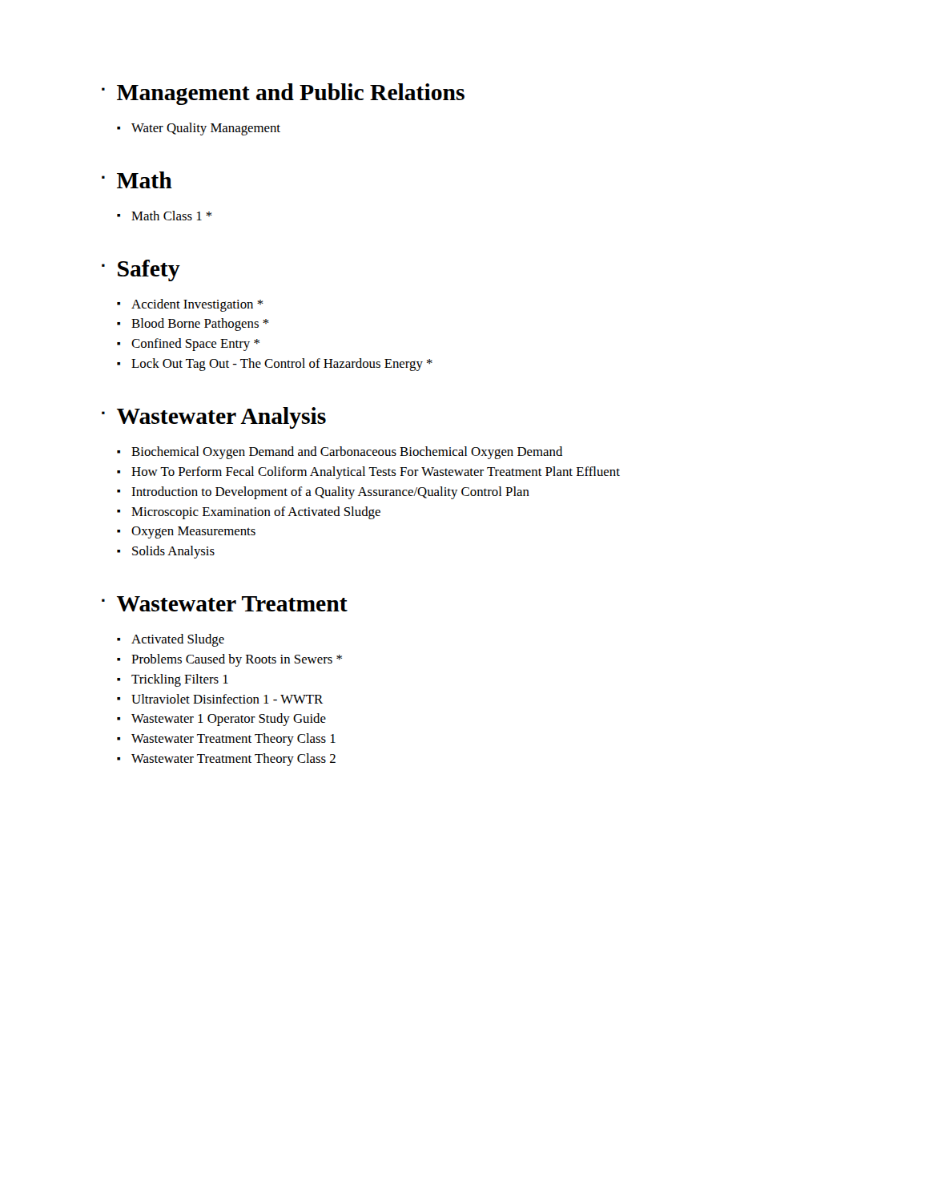Management and Public Relations
Water Quality Management
Math
Math Class 1 *
Safety
Accident Investigation *
Blood Borne Pathogens *
Confined Space Entry *
Lock Out Tag Out - The Control of Hazardous Energy *
Wastewater Analysis
Biochemical Oxygen Demand and Carbonaceous Biochemical Oxygen Demand
How To Perform Fecal Coliform Analytical Tests For Wastewater Treatment Plant Effluent
Introduction to Development of a Quality Assurance/Quality Control Plan
Microscopic Examination of Activated Sludge
Oxygen Measurements
Solids Analysis
Wastewater Treatment
Activated Sludge
Problems Caused by Roots in Sewers *
Trickling Filters 1
Ultraviolet Disinfection 1 - WWTR
Wastewater 1 Operator Study Guide
Wastewater Treatment Theory Class 1
Wastewater Treatment Theory Class 2